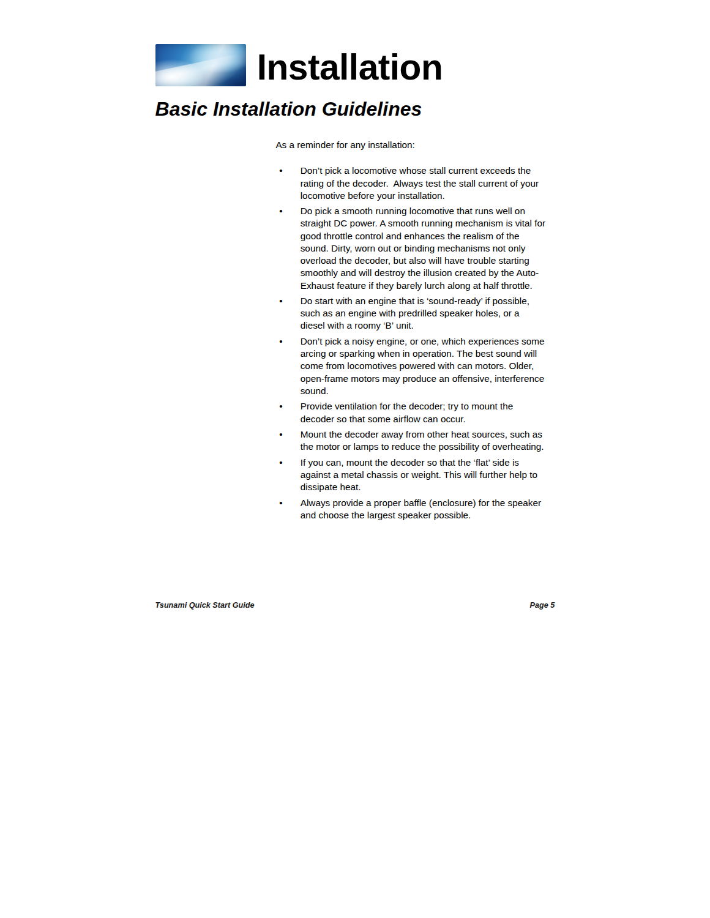Installation
Basic Installation Guidelines
As a reminder for any installation:
Don’t pick a locomotive whose stall current exceeds the rating of the decoder. Always test the stall current of your locomotive before your installation.
Do pick a smooth running locomotive that runs well on straight DC power. A smooth running mechanism is vital for good throttle control and enhances the realism of the sound. Dirty, worn out or binding mechanisms not only overload the decoder, but also will have trouble starting smoothly and will destroy the illusion created by the Auto-Exhaust feature if they barely lurch along at half throttle.
Do start with an engine that is ‘sound-ready’ if possible, such as an engine with predrilled speaker holes, or a diesel with a roomy ‘B’ unit.
Don’t pick a noisy engine, or one, which experiences some arcing or sparking when in operation. The best sound will come from locomotives powered with can motors. Older, open-frame motors may produce an offensive, interference sound.
Provide ventilation for the decoder; try to mount the decoder so that some airflow can occur.
Mount the decoder away from other heat sources, such as the motor or lamps to reduce the possibility of overheating.
If you can, mount the decoder so that the ‘flat’ side is against a metal chassis or weight. This will further help to dissipate heat.
Always provide a proper baffle (enclosure) for the speaker and choose the largest speaker possible.
Tsunami Quick Start Guide Page 5